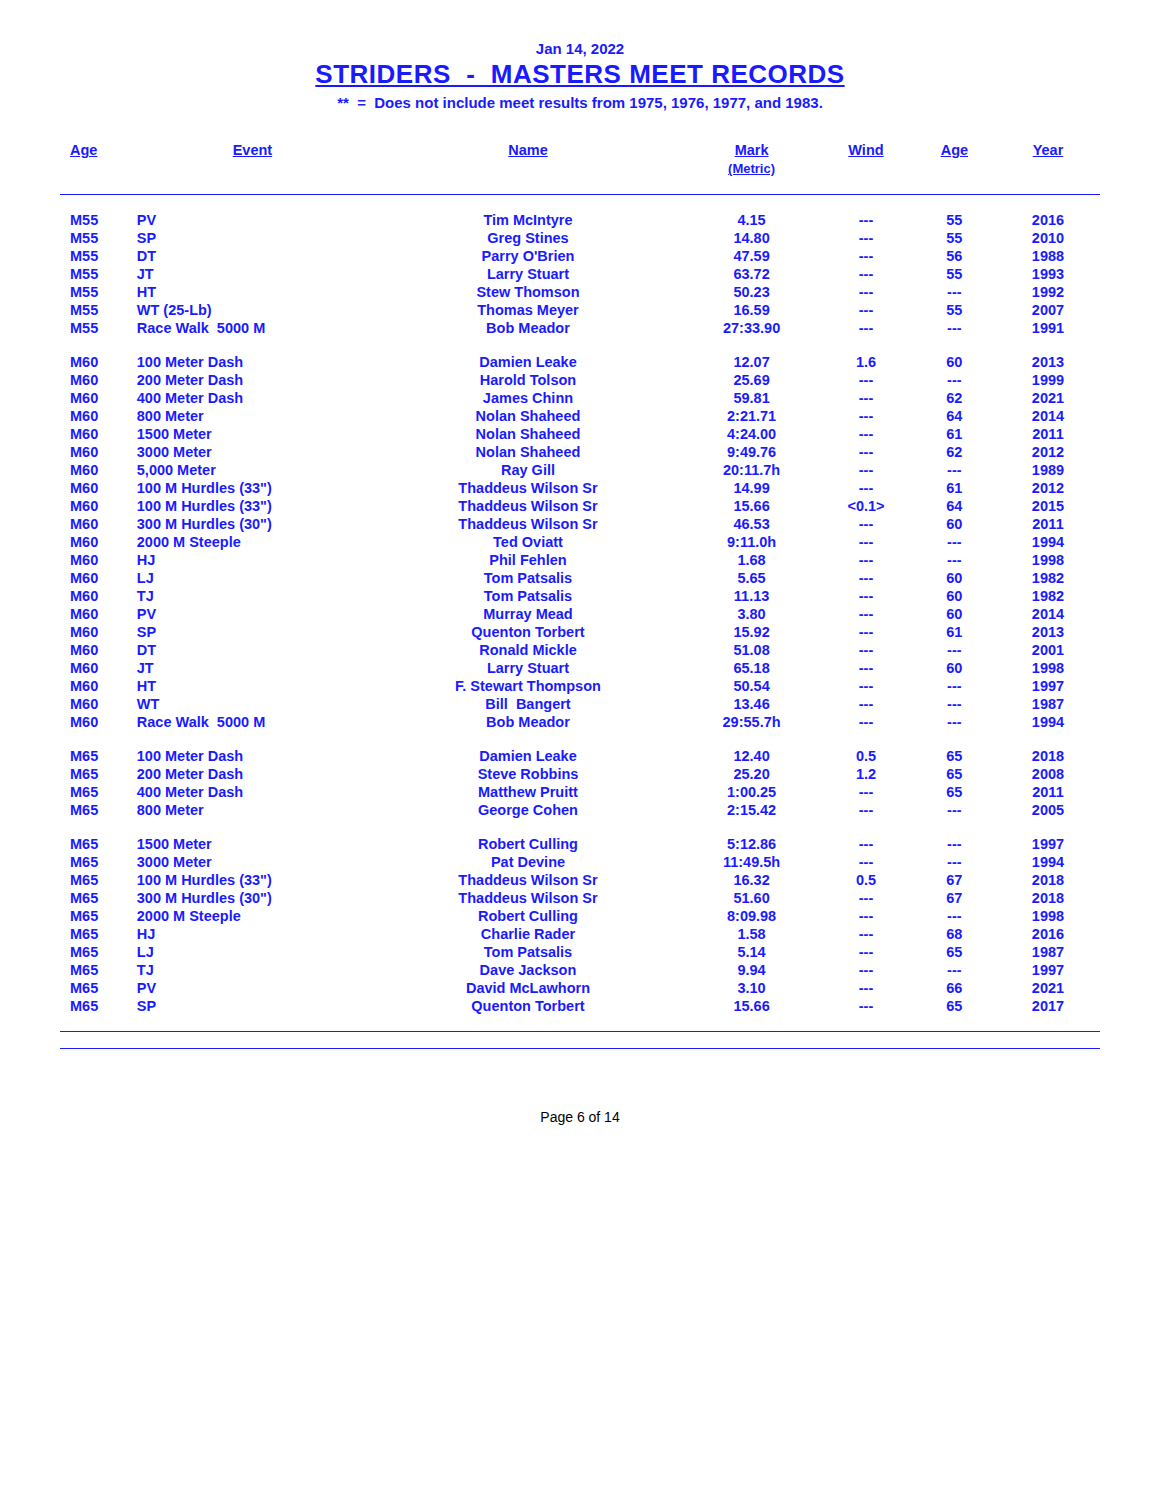Jan 14, 2022
STRIDERS - MASTERS MEET RECORDS
** = Does not include meet results from 1975, 1976, 1977, and 1983.
| Age | Event | Name | Mark | Wind | Age | Year |
| --- | --- | --- | --- | --- | --- | --- |
| | | | (Metric) | | | |
| M55 | PV | Tim McIntyre | 4.15 | --- | 55 | 2016 |
| M55 | SP | Greg Stines | 14.80 | --- | 55 | 2010 |
| M55 | DT | Parry O'Brien | 47.59 | --- | 56 | 1988 |
| M55 | JT | Larry Stuart | 63.72 | --- | 55 | 1993 |
| M55 | HT | Stew Thomson | 50.23 | --- | --- | 1992 |
| M55 | WT (25-Lb) | Thomas Meyer | 16.59 | --- | 55 | 2007 |
| M55 | Race Walk 5000 M | Bob Meador | 27:33.90 | --- | --- | 1991 |
| M60 | 100 Meter Dash | Damien Leake | 12.07 | 1.6 | 60 | 2013 |
| M60 | 200 Meter Dash | Harold Tolson | 25.69 | --- | --- | 1999 |
| M60 | 400 Meter Dash | James Chinn | 59.81 | --- | 62 | 2021 |
| M60 | 800 Meter | Nolan Shaheed | 2:21.71 | --- | 64 | 2014 |
| M60 | 1500 Meter | Nolan Shaheed | 4:24.00 | --- | 61 | 2011 |
| M60 | 3000 Meter | Nolan Shaheed | 9:49.76 | --- | 62 | 2012 |
| M60 | 5,000 Meter | Ray Gill | 20:11.7h | --- | --- | 1989 |
| M60 | 100 M Hurdles (33") | Thaddeus Wilson Sr | 14.99 | --- | 61 | 2012 |
| M60 | 100 M Hurdles (33") | Thaddeus Wilson Sr | 15.66 | <0.1> | 64 | 2015 |
| M60 | 300 M Hurdles (30") | Thaddeus Wilson Sr | 46.53 | --- | 60 | 2011 |
| M60 | 2000 M Steeple | Ted Oviatt | 9:11.0h | --- | --- | 1994 |
| M60 | HJ | Phil Fehlen | 1.68 | --- | --- | 1998 |
| M60 | LJ | Tom Patsalis | 5.65 | --- | 60 | 1982 |
| M60 | TJ | Tom Patsalis | 11.13 | --- | 60 | 1982 |
| M60 | PV | Murray Mead | 3.80 | --- | 60 | 2014 |
| M60 | SP | Quenton Torbert | 15.92 | --- | 61 | 2013 |
| M60 | DT | Ronald Mickle | 51.08 | --- | --- | 2001 |
| M60 | JT | Larry Stuart | 65.18 | --- | 60 | 1998 |
| M60 | HT | F. Stewart Thompson | 50.54 | --- | --- | 1997 |
| M60 | WT | Bill Bangert | 13.46 | --- | --- | 1987 |
| M60 | Race Walk 5000 M | Bob Meador | 29:55.7h | --- | --- | 1994 |
| M65 | 100 Meter Dash | Damien Leake | 12.40 | 0.5 | 65 | 2018 |
| M65 | 200 Meter Dash | Steve Robbins | 25.20 | 1.2 | 65 | 2008 |
| M65 | 400 Meter Dash | Matthew Pruitt | 1:00.25 | --- | 65 | 2011 |
| M65 | 800 Meter | George Cohen | 2:15.42 | --- | --- | 2005 |
| M65 | 1500 Meter | Robert Culling | 5:12.86 | --- | --- | 1997 |
| M65 | 3000 Meter | Pat Devine | 11:49.5h | --- | --- | 1994 |
| M65 | 100 M Hurdles (33") | Thaddeus Wilson Sr | 16.32 | 0.5 | 67 | 2018 |
| M65 | 300 M Hurdles (30") | Thaddeus Wilson Sr | 51.60 | --- | 67 | 2018 |
| M65 | 2000 M Steeple | Robert Culling | 8:09.98 | --- | --- | 1998 |
| M65 | HJ | Charlie Rader | 1.58 | --- | 68 | 2016 |
| M65 | LJ | Tom Patsalis | 5.14 | --- | 65 | 1987 |
| M65 | TJ | Dave Jackson | 9.94 | --- | --- | 1997 |
| M65 | PV | David McLawhorn | 3.10 | --- | 66 | 2021 |
| M65 | SP | Quenton Torbert | 15.66 | --- | 65 | 2017 |
Page 6 of 14